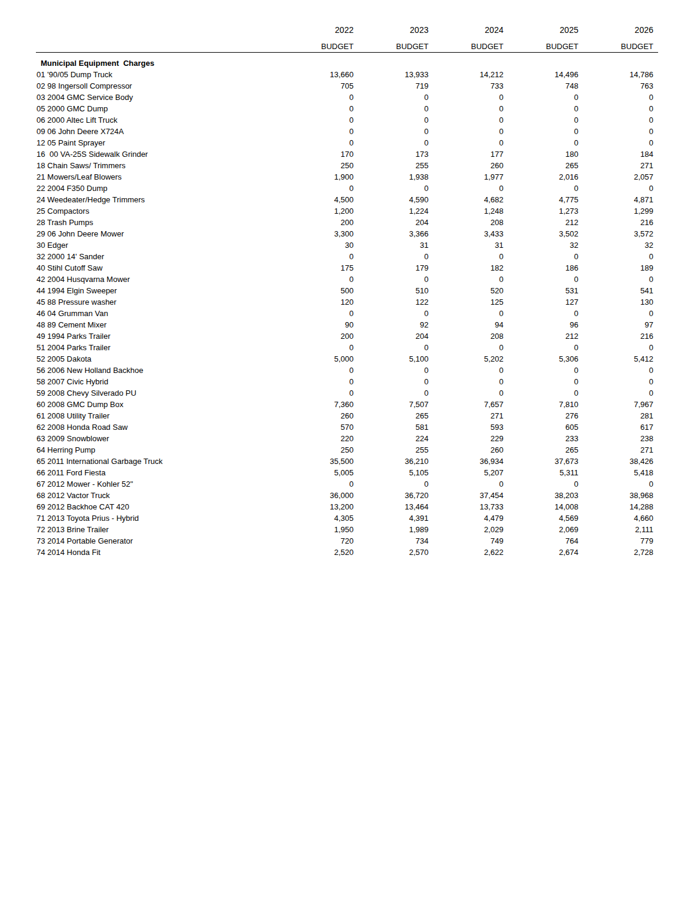| | 2022 | 2023 | 2024 | 2025 | 2026 |
| --- | --- | --- | --- | --- | --- |
| | BUDGET | BUDGET | BUDGET | BUDGET | BUDGET |
| Municipal Equipment Charges |
| 01 '90/05 Dump Truck | 13,660 | 13,933 | 14,212 | 14,496 | 14,786 |
| 02 98 Ingersoll Compressor | 705 | 719 | 733 | 748 | 763 |
| 03 2004 GMC Service Body | 0 | 0 | 0 | 0 | 0 |
| 05 2000 GMC Dump | 0 | 0 | 0 | 0 | 0 |
| 06 2000 Altec Lift Truck | 0 | 0 | 0 | 0 | 0 |
| 09 06 John Deere X724A | 0 | 0 | 0 | 0 | 0 |
| 12 05 Paint Sprayer | 0 | 0 | 0 | 0 | 0 |
| 16 00 VA-25S Sidewalk Grinder | 170 | 173 | 177 | 180 | 184 |
| 18 Chain Saws/ Trimmers | 250 | 255 | 260 | 265 | 271 |
| 21 Mowers/Leaf Blowers | 1,900 | 1,938 | 1,977 | 2,016 | 2,057 |
| 22 2004 F350 Dump | 0 | 0 | 0 | 0 | 0 |
| 24 Weedeater/Hedge Trimmers | 4,500 | 4,590 | 4,682 | 4,775 | 4,871 |
| 25 Compactors | 1,200 | 1,224 | 1,248 | 1,273 | 1,299 |
| 28 Trash Pumps | 200 | 204 | 208 | 212 | 216 |
| 29 06 John Deere Mower | 3,300 | 3,366 | 3,433 | 3,502 | 3,572 |
| 30 Edger | 30 | 31 | 31 | 32 | 32 |
| 32 2000 14' Sander | 0 | 0 | 0 | 0 | 0 |
| 40 Stihl Cutoff Saw | 175 | 179 | 182 | 186 | 189 |
| 42 2004 Husqvarna Mower | 0 | 0 | 0 | 0 | 0 |
| 44 1994 Elgin Sweeper | 500 | 510 | 520 | 531 | 541 |
| 45 88 Pressure washer | 120 | 122 | 125 | 127 | 130 |
| 46 04 Grumman Van | 0 | 0 | 0 | 0 | 0 |
| 48 89 Cement Mixer | 90 | 92 | 94 | 96 | 97 |
| 49 1994 Parks Trailer | 200 | 204 | 208 | 212 | 216 |
| 51 2004 Parks Trailer | 0 | 0 | 0 | 0 | 0 |
| 52 2005 Dakota | 5,000 | 5,100 | 5,202 | 5,306 | 5,412 |
| 56 2006 New Holland Backhoe | 0 | 0 | 0 | 0 | 0 |
| 58 2007 Civic Hybrid | 0 | 0 | 0 | 0 | 0 |
| 59 2008 Chevy Silverado PU | 0 | 0 | 0 | 0 | 0 |
| 60 2008 GMC Dump Box | 7,360 | 7,507 | 7,657 | 7,810 | 7,967 |
| 61 2008 Utility Trailer | 260 | 265 | 271 | 276 | 281 |
| 62 2008 Honda Road Saw | 570 | 581 | 593 | 605 | 617 |
| 63 2009 Snowblower | 220 | 224 | 229 | 233 | 238 |
| 64 Herring Pump | 250 | 255 | 260 | 265 | 271 |
| 65 2011 International Garbage Truck | 35,500 | 36,210 | 36,934 | 37,673 | 38,426 |
| 66 2011 Ford Fiesta | 5,005 | 5,105 | 5,207 | 5,311 | 5,418 |
| 67 2012 Mower - Kohler 52" | 0 | 0 | 0 | 0 | 0 |
| 68 2012 Vactor Truck | 36,000 | 36,720 | 37,454 | 38,203 | 38,968 |
| 69 2012 Backhoe CAT 420 | 13,200 | 13,464 | 13,733 | 14,008 | 14,288 |
| 71 2013 Toyota Prius - Hybrid | 4,305 | 4,391 | 4,479 | 4,569 | 4,660 |
| 72 2013 Brine Trailer | 1,950 | 1,989 | 2,029 | 2,069 | 2,111 |
| 73 2014 Portable Generator | 720 | 734 | 749 | 764 | 779 |
| 74 2014 Honda Fit | 2,520 | 2,570 | 2,622 | 2,674 | 2,728 |